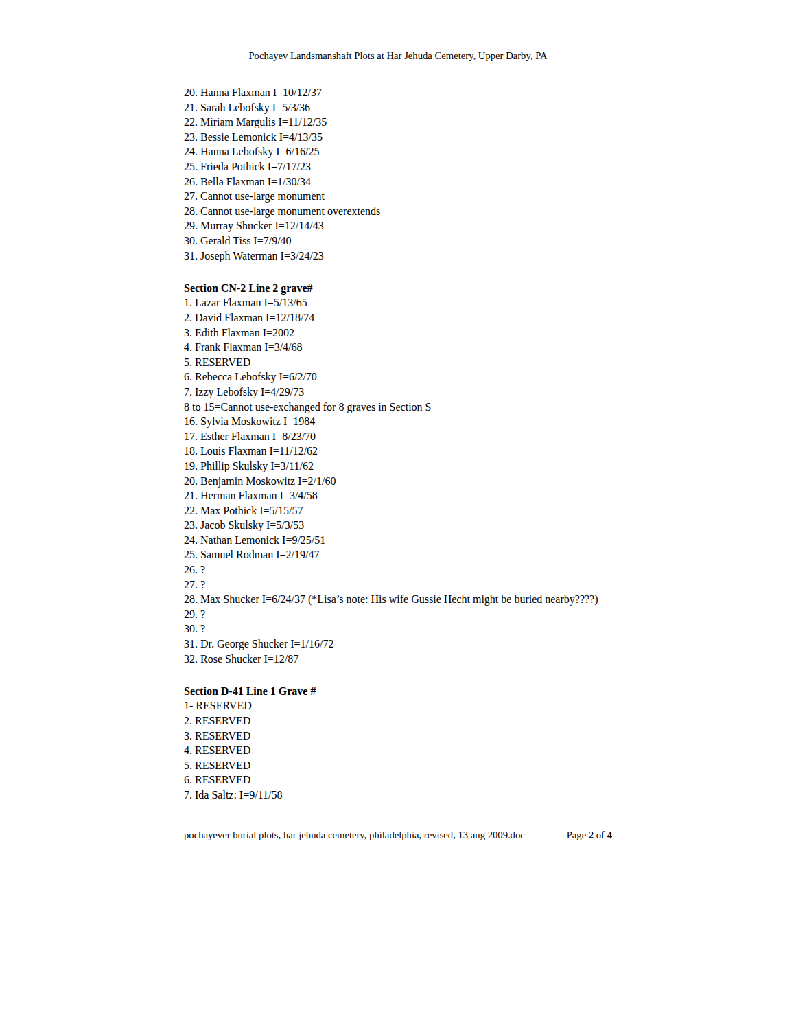Pochayev Landsmanshaft Plots at Har Jehuda Cemetery, Upper Darby, PA
20. Hanna Flaxman I=10/12/37
21. Sarah Lebofsky I=5/3/36
22. Miriam Margulis I=11/12/35
23. Bessie Lemonick I=4/13/35
24. Hanna Lebofsky I=6/16/25
25. Frieda Pothick I=7/17/23
26. Bella Flaxman I=1/30/34
27. Cannot use-large monument
28. Cannot use-large monument overextends
29. Murray Shucker I=12/14/43
30. Gerald Tiss I=7/9/40
31. Joseph Waterman I=3/24/23
Section CN-2 Line 2 grave#
1. Lazar Flaxman I=5/13/65
2. David Flaxman I=12/18/74
3. Edith Flaxman I=2002
4. Frank Flaxman I=3/4/68
5. RESERVED
6. Rebecca Lebofsky I=6/2/70
7. Izzy Lebofsky I=4/29/73
8 to 15=Cannot use-exchanged for 8 graves in Section S
16. Sylvia Moskowitz I=1984
17. Esther Flaxman I=8/23/70
18. Louis Flaxman I=11/12/62
19. Phillip Skulsky I=3/11/62
20. Benjamin Moskowitz I=2/1/60
21. Herman Flaxman I=3/4/58
22. Max Pothick I=5/15/57
23. Jacob Skulsky I=5/3/53
24. Nathan Lemonick I=9/25/51
25. Samuel Rodman I=2/19/47
26. ?
27. ?
28. Max Shucker I=6/24/37 (*Lisa’s note: His wife Gussie Hecht might be buried nearby????)
29. ?
30. ?
31. Dr. George Shucker I=1/16/72
32. Rose Shucker I=12/87
Section D-41 Line 1 Grave #
1- RESERVED
2. RESERVED
3. RESERVED
4. RESERVED
5. RESERVED
6. RESERVED
7. Ida Saltz: I=9/11/58
pochayever burial plots, har jehuda cemetery, philadelphia, revised, 13 aug 2009.doc Page 2 of 4